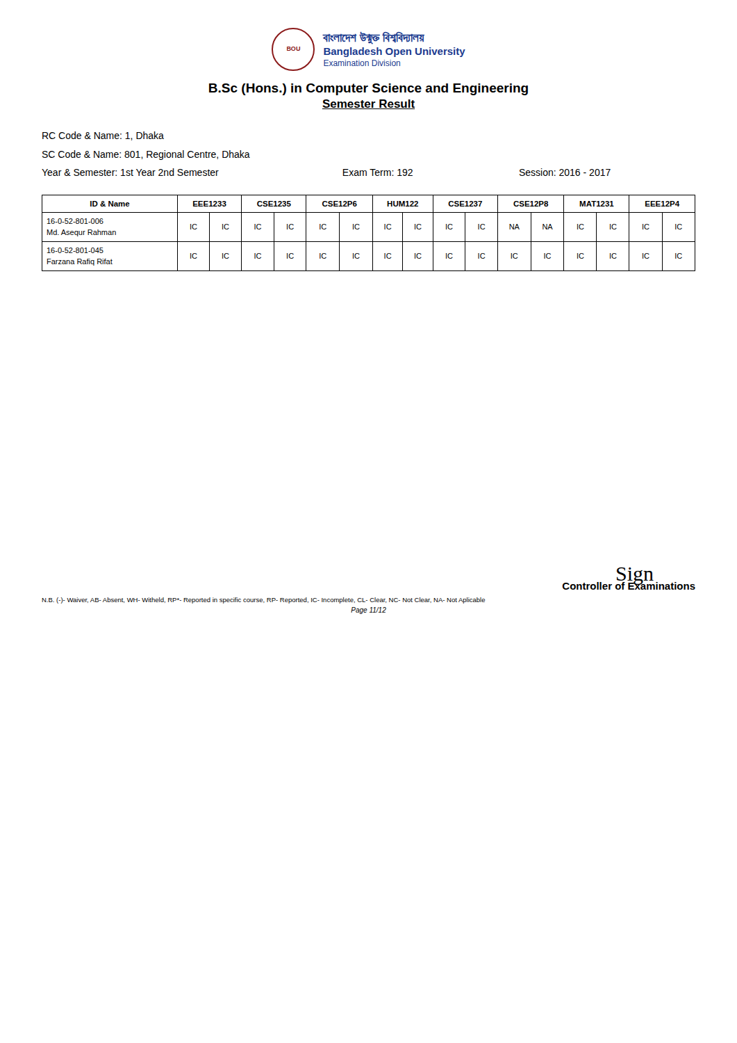BOU
বাংলাদেশ উন্মুক্ত বিশ্ববিদ্যালয়
Bangladesh Open University
Examination Division
B.Sc (Hons.) in Computer Science and Engineering
Semester Result
RC Code & Name: 1, Dhaka
SC Code & Name: 801, Regional Centre, Dhaka
Year & Semester: 1st Year 2nd Semester
Exam Term: 192
Session: 2016 - 2017
| ID & Name | EEE1233 | CSE1235 | CSE12P6 | HUM122 | CSE1237 | CSE12P8 | MAT1231 | EEE12P4 |
| --- | --- | --- | --- | --- | --- | --- | --- | --- |
| 16-0-52-801-006 Md. Asequr Rahman | IC | IC | IC | IC | IC | IC | IC | IC | IC | IC | NA | NA | IC | IC | IC | IC |
| 16-0-52-801-045 Farzana Rafiq Rifat | IC | IC | IC | IC | IC | IC | IC | IC | IC | IC | IC | IC | IC | IC | IC | IC |
Sign
Controller of Examinations
N.B. (-)- Waiver, AB- Absent, WH- Witheld, RP*- Reported in specific course, RP- Reported, IC- Incomplete, CL- Clear, NC- Not Clear, NA- Not Aplicable
Page 11/12